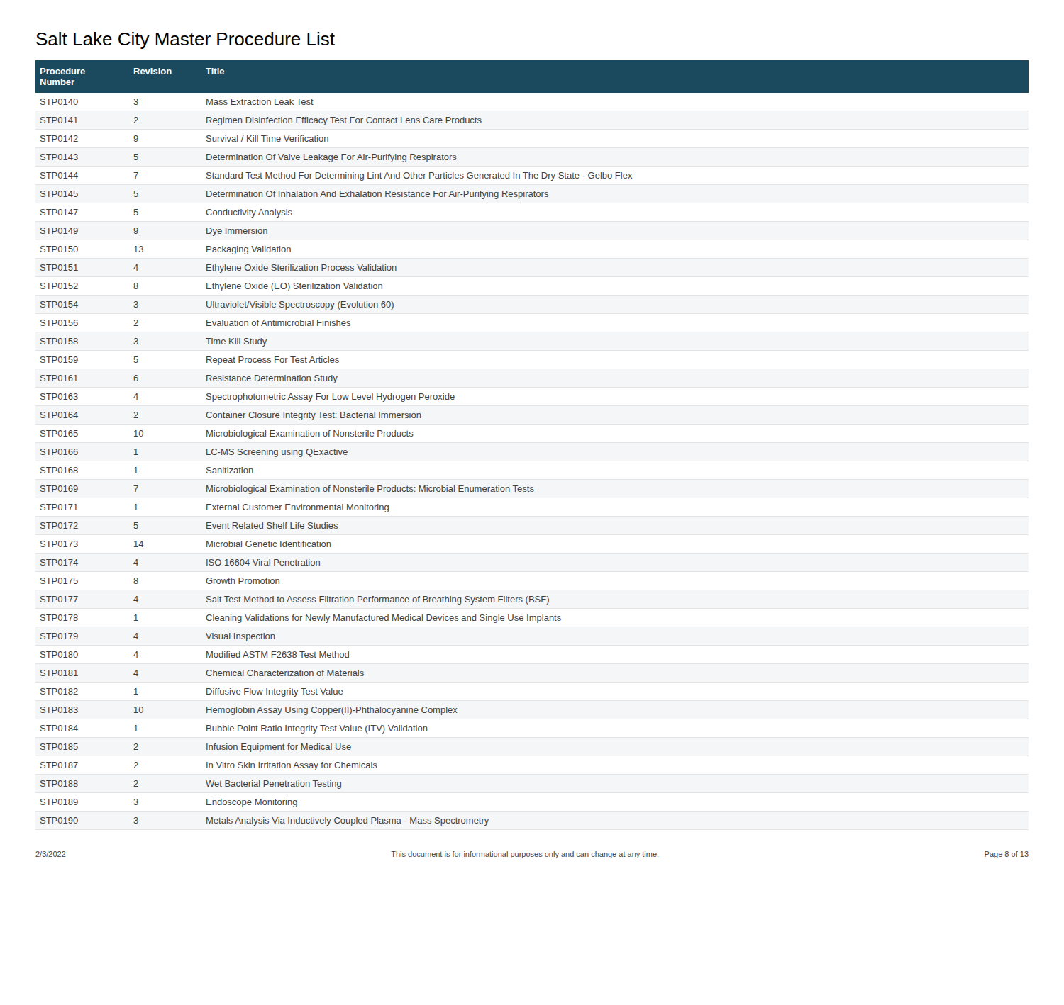Salt Lake City Master Procedure List
| Procedure Number | Revision | Title |
| --- | --- | --- |
| STP0140 | 3 | Mass Extraction Leak Test |
| STP0141 | 2 | Regimen Disinfection Efficacy Test For Contact Lens Care Products |
| STP0142 | 9 | Survival / Kill Time Verification |
| STP0143 | 5 | Determination Of Valve Leakage For Air-Purifying Respirators |
| STP0144 | 7 | Standard Test Method For Determining Lint And Other Particles Generated In The Dry State - Gelbo Flex |
| STP0145 | 5 | Determination Of Inhalation And Exhalation Resistance For Air-Purifying Respirators |
| STP0147 | 5 | Conductivity Analysis |
| STP0149 | 9 | Dye Immersion |
| STP0150 | 13 | Packaging Validation |
| STP0151 | 4 | Ethylene Oxide Sterilization Process Validation |
| STP0152 | 8 | Ethylene Oxide (EO) Sterilization Validation |
| STP0154 | 3 | Ultraviolet/Visible Spectroscopy (Evolution 60) |
| STP0156 | 2 | Evaluation of Antimicrobial Finishes |
| STP0158 | 3 | Time Kill Study |
| STP0159 | 5 | Repeat Process For Test Articles |
| STP0161 | 6 | Resistance Determination Study |
| STP0163 | 4 | Spectrophotometric Assay For Low Level Hydrogen Peroxide |
| STP0164 | 2 | Container Closure Integrity Test: Bacterial Immersion |
| STP0165 | 10 | Microbiological Examination of Nonsterile Products |
| STP0166 | 1 | LC-MS Screening using QExactive |
| STP0168 | 1 | Sanitization |
| STP0169 | 7 | Microbiological Examination of Nonsterile Products: Microbial Enumeration Tests |
| STP0171 | 1 | External Customer Environmental Monitoring |
| STP0172 | 5 | Event Related Shelf Life Studies |
| STP0173 | 14 | Microbial Genetic Identification |
| STP0174 | 4 | ISO 16604 Viral Penetration |
| STP0175 | 8 | Growth Promotion |
| STP0177 | 4 | Salt Test Method to Assess Filtration Performance of Breathing System Filters (BSF) |
| STP0178 | 1 | Cleaning Validations for Newly Manufactured Medical Devices and Single Use Implants |
| STP0179 | 4 | Visual Inspection |
| STP0180 | 4 | Modified ASTM F2638 Test Method |
| STP0181 | 4 | Chemical Characterization of Materials |
| STP0182 | 1 | Diffusive Flow Integrity Test Value |
| STP0183 | 10 | Hemoglobin Assay Using Copper(II)-Phthalocyanine Complex |
| STP0184 | 1 | Bubble Point Ratio Integrity Test Value (ITV) Validation |
| STP0185 | 2 | Infusion Equipment for Medical Use |
| STP0187 | 2 | In Vitro Skin Irritation Assay for Chemicals |
| STP0188 | 2 | Wet Bacterial Penetration Testing |
| STP0189 | 3 | Endoscope Monitoring |
| STP0190 | 3 | Metals Analysis Via Inductively Coupled Plasma - Mass Spectrometry |
2/3/2022
This document is for informational purposes only and can change at any time.
Page 8 of 13